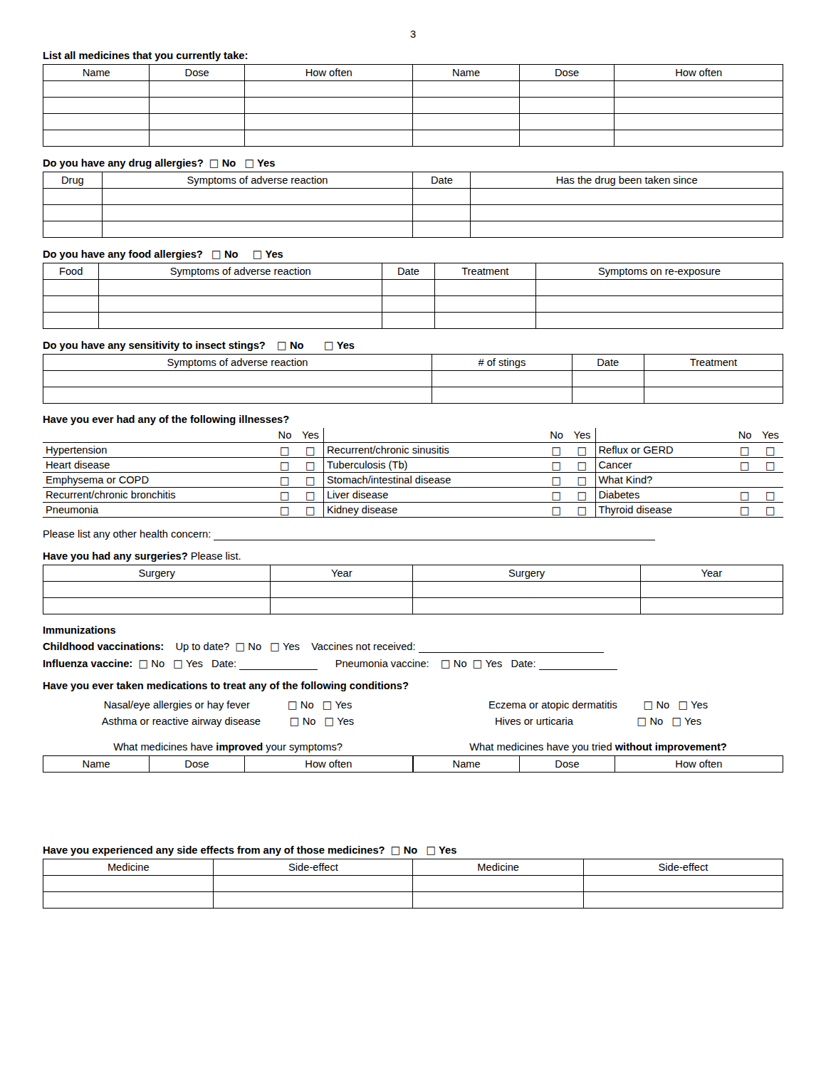3
List all medicines that you currently take:
| Name | Dose | How often | Name | Dose | How often |
| --- | --- | --- | --- | --- | --- |
Do you have any drug allergies? □ No □ Yes
| Drug | Symptoms of adverse reaction | Date | Has the drug been taken since |
| --- | --- | --- | --- |
Do you have any food allergies? □ No □ Yes
| Food | Symptoms of adverse reaction | Date | Treatment | Symptoms on re-exposure |
| --- | --- | --- | --- | --- |
Do you have any sensitivity to insect stings? □ No □ Yes
| Symptoms of adverse reaction | # of stings | Date | Treatment |
| --- | --- | --- | --- |
Have you ever had any of the following illnesses?
| | No | Yes | | No | Yes | | No | Yes |
| Hypertension | □ | □ | Recurrent/chronic sinusitis | □ | □ | Reflux or GERD | □ | □ |
| Heart disease | □ | □ | Tuberculosis (Tb) | □ | □ | Cancer | □ | □ |
| Emphysema or COPD | □ | □ | Stomach/intestinal disease | □ | □ | What Kind? | | |
| Recurrent/chronic bronchitis | □ | □ | Liver disease | □ | □ | Diabetes | □ | □ |
| Pneumonia | □ | □ | Kidney disease | □ | □ | Thyroid disease | □ | □ |
Please list any other health concern:
Have you had any surgeries? Please list.
| Surgery | Year | Surgery | Year |
| --- | --- | --- | --- |
Immunizations
Childhood vaccinations: Up to date? □ No □ Yes Vaccines not received:
Influenza vaccine: □ No □ Yes Date: Pneumonia vaccine: □ No □ Yes Date:
Have you ever taken medications to treat any of the following conditions?
| Nasal/eye allergies or hay fever □ No □ Yes Asthma or reactive airway disease □ No □ Yes | Eczema or atopic dermatitis □ No □ Yes Hives or urticaria □ No □ Yes |
| What medicines have improved your symptoms? / Name / Dose / How often / / --- / --- / --- / | What medicines have you tried without improvement? / Name / Dose / How often / / --- / --- / --- / |
Have you experienced any side effects from any of those medicines? □ No □ Yes
| Medicine | Side-effect | Medicine | Side-effect |
| --- | --- | --- | --- |